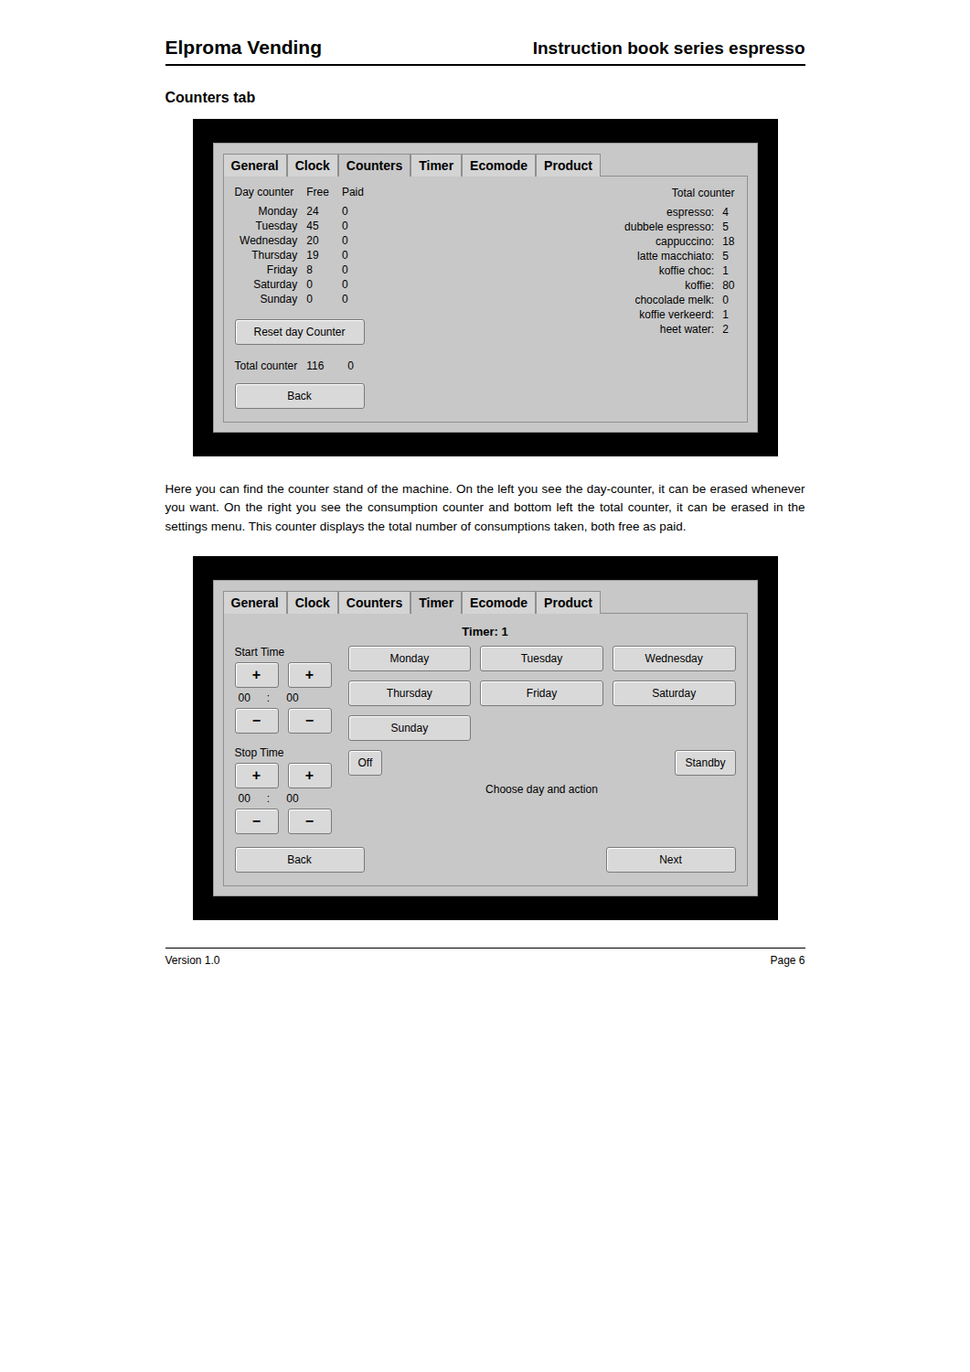Elproma Vending
Instruction book series espresso
Counters tab
General
Clock
Counters
Timer
Ecomode
Product
| Day counter | Free | Paid |
| --- | --- | --- |
| Monday | 24 | 0 |
| Tuesday | 45 | 0 |
| Wednesday | 20 | 0 |
| Thursday | 19 | 0 |
| Friday | 8 | 0 |
| Saturday | 0 | 0 |
| Sunday | 0 | 0 |
Reset day Counter
Total counter 116 0
Back
| Total counter |
| --- |
| espresso: | 4 |
| dubbele espresso: | 5 |
| cappuccino: | 18 |
| latte macchiato: | 5 |
| koffie choc: | 1 |
| koffie: | 80 |
| chocolade melk: | 0 |
| koffie verkeerd: | 1 |
| heet water: | 2 |
Here you can find the counter stand of the machine. On the left you see the day-counter, it can be erased whenever you want. On the right you see the consumption counter and bottom left the total counter, it can be erased in the settings menu. This counter displays the total number of consumptions taken, both free as paid.
General
Clock
Counters
Timer
Ecomode
Product
Timer: 1
Start Time
+ +
00: 00
− −
Stop Time
+ +
00: 00
− −
Monday Tuesday Wednesday Thursday Friday Saturday Sunday
Off Standby
Choose day and action
Back Next
Version 1.0
Page 6